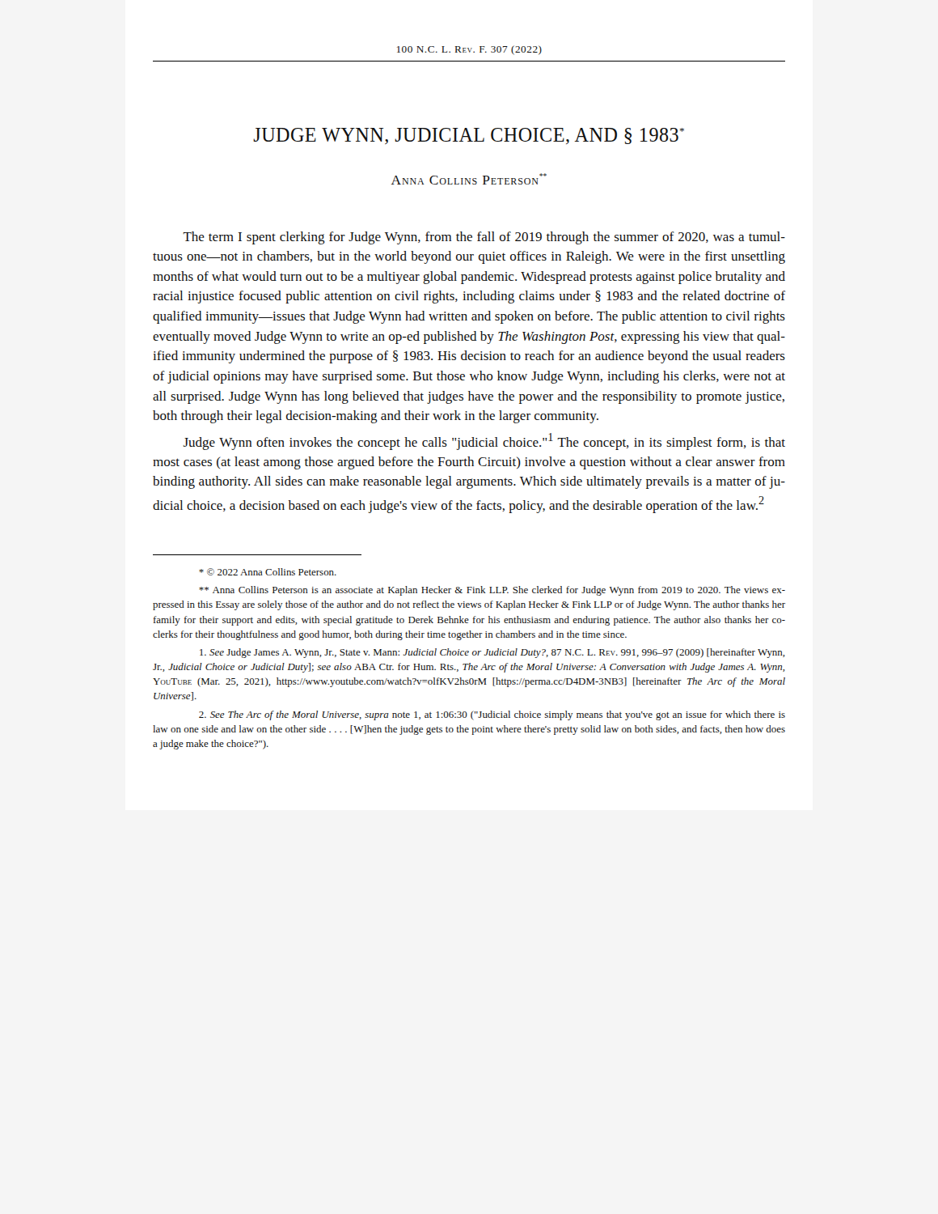100 N.C. L. Rev. F. 307 (2022)
JUDGE WYNN, JUDICIAL CHOICE, AND § 1983*
Anna Collins Peterson**
The term I spent clerking for Judge Wynn, from the fall of 2019 through the summer of 2020, was a tumultuous one—not in chambers, but in the world beyond our quiet offices in Raleigh. We were in the first unsettling months of what would turn out to be a multiyear global pandemic. Widespread protests against police brutality and racial injustice focused public attention on civil rights, including claims under § 1983 and the related doctrine of qualified immunity—issues that Judge Wynn had written and spoken on before. The public attention to civil rights eventually moved Judge Wynn to write an op-ed published by The Washington Post, expressing his view that qualified immunity undermined the purpose of § 1983. His decision to reach for an audience beyond the usual readers of judicial opinions may have surprised some. But those who know Judge Wynn, including his clerks, were not at all surprised. Judge Wynn has long believed that judges have the power and the responsibility to promote justice, both through their legal decision-making and their work in the larger community.
Judge Wynn often invokes the concept he calls "judicial choice."1 The concept, in its simplest form, is that most cases (at least among those argued before the Fourth Circuit) involve a question without a clear answer from binding authority. All sides can make reasonable legal arguments. Which side ultimately prevails is a matter of judicial choice, a decision based on each judge's view of the facts, policy, and the desirable operation of the law.2
* © 2022 Anna Collins Peterson.
** Anna Collins Peterson is an associate at Kaplan Hecker & Fink LLP. She clerked for Judge Wynn from 2019 to 2020. The views expressed in this Essay are solely those of the author and do not reflect the views of Kaplan Hecker & Fink LLP or of Judge Wynn. The author thanks her family for their support and edits, with special gratitude to Derek Behnke for his enthusiasm and enduring patience. The author also thanks her co-clerks for their thoughtfulness and good humor, both during their time together in chambers and in the time since.
1. See Judge James A. Wynn, Jr., State v. Mann: Judicial Choice or Judicial Duty?, 87 N.C. L. Rev. 991, 996–97 (2009) [hereinafter Wynn, Jr., Judicial Choice or Judicial Duty]; see also ABA Ctr. for Hum. Rts., The Arc of the Moral Universe: A Conversation with Judge James A. Wynn, YouTube (Mar. 25, 2021), https://www.youtube.com/watch?v=olfKV2hs0rM [https://perma.cc/D4DM-3NB3] [hereinafter The Arc of the Moral Universe].
2. See The Arc of the Moral Universe, supra note 1, at 1:06:30 ("Judicial choice simply means that you've got an issue for which there is law on one side and law on the other side . . . . [W]hen the judge gets to the point where there's pretty solid law on both sides, and facts, then how does a judge make the choice?").